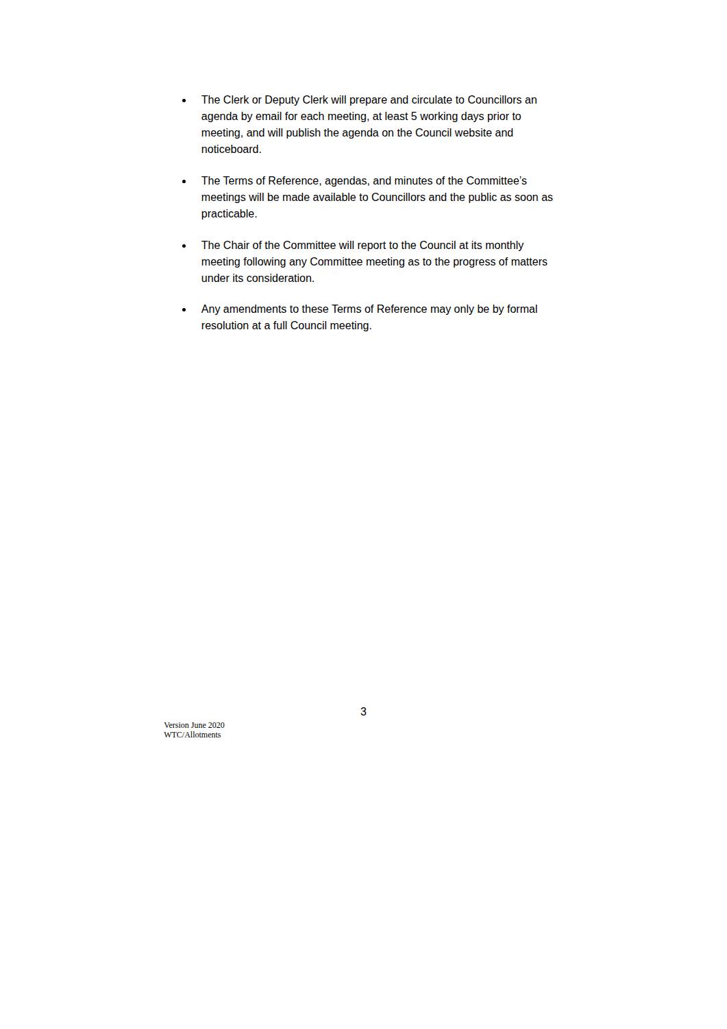The Clerk or Deputy Clerk will prepare and circulate to Councillors an agenda by email for each meeting, at least 5 working days prior to meeting, and will publish the agenda on the Council website and noticeboard.
The Terms of Reference, agendas, and minutes of the Committee’s meetings will be made available to Councillors and the public as soon as practicable.
The Chair of the Committee will report to the Council at its monthly meeting following any Committee meeting as to the progress of matters under its consideration.
Any amendments to these Terms of Reference may only be by formal resolution at a full Council meeting.
3
Version June 2020
WTC/Allotments